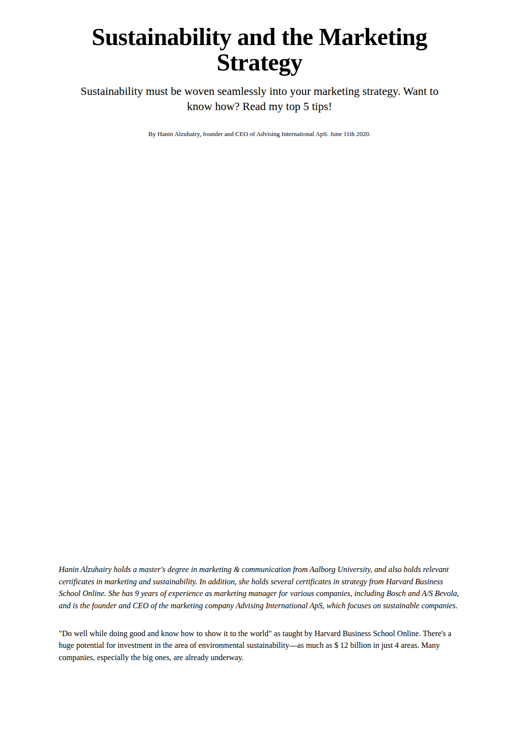Sustainability and the Marketing Strategy
Sustainability must be woven seamlessly into your marketing strategy. Want to know how? Read my top 5 tips!
By Hanin Alzuhairy, founder and CEO of Advising International ApS. June 11th 2020.
Hanin Alzuhairy holds a master's degree in marketing & communication from Aalborg University, and also holds relevant certificates in marketing and sustainability. In addition, she holds several certificates in strategy from Harvard Business School Online. She has 9 years of experience as marketing manager for various companies, including Bosch and A/S Bevola, and is the founder and CEO of the marketing company Advising International ApS, which focuses on sustainable companies.
"Do well while doing good and know how to show it to the world" as taught by Harvard Business School Online. There's a huge potential for investment in the area of environmental sustainability—as much as $ 12 billion in just 4 areas. Many companies, especially the big ones, are already underway.